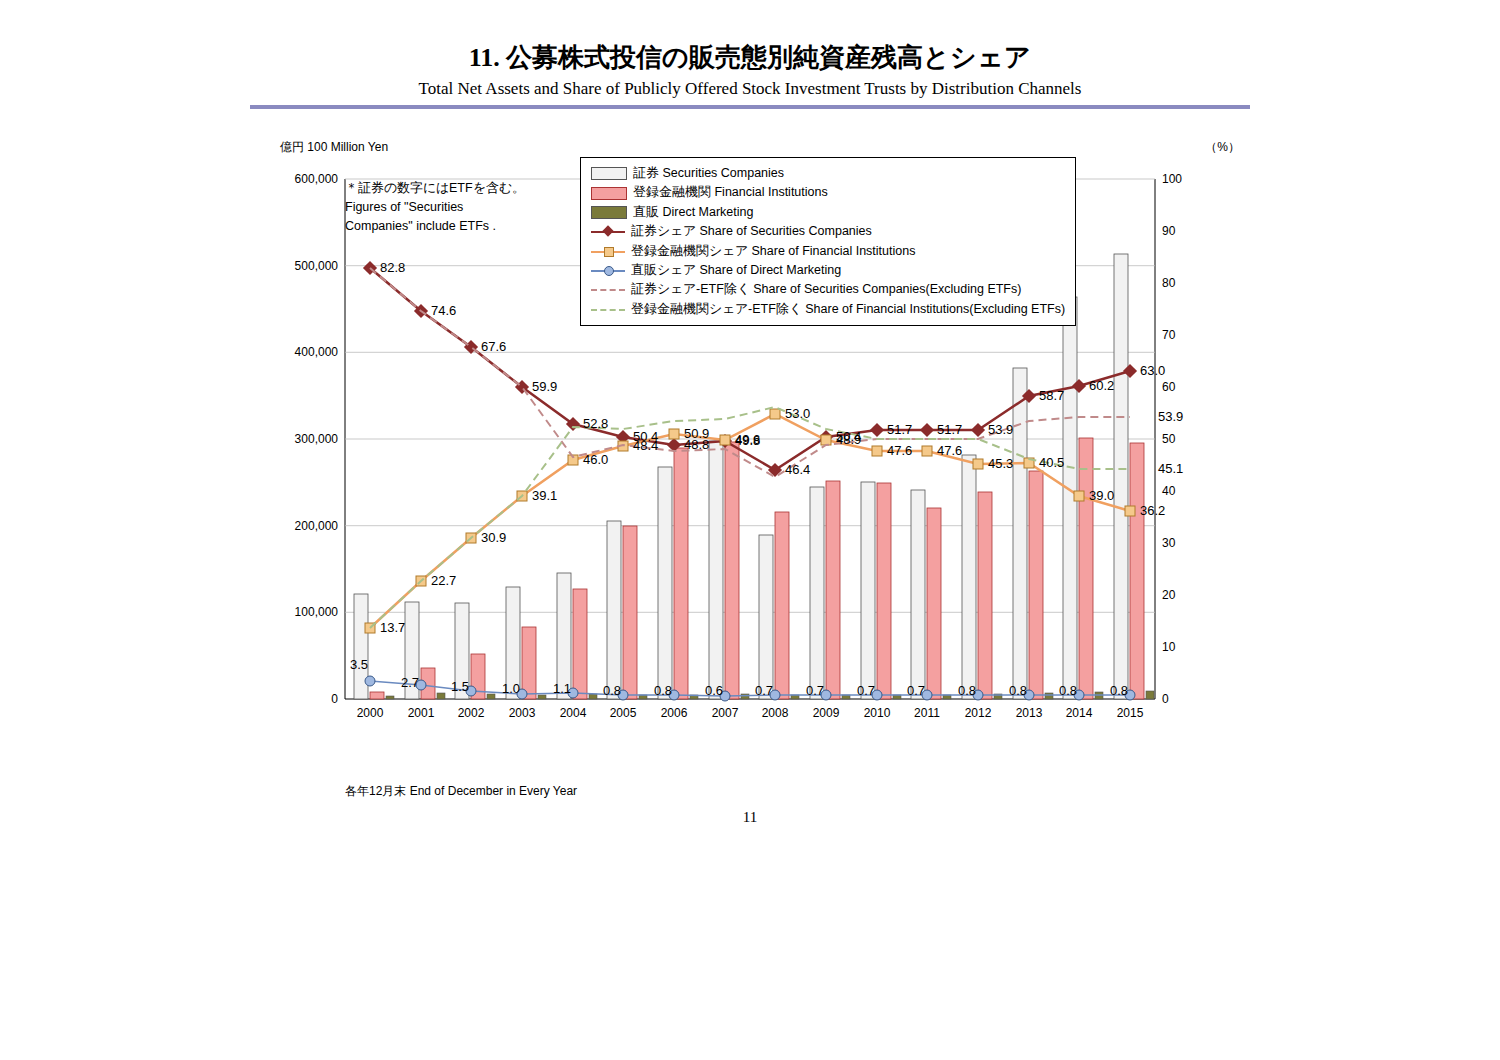11. 公募株式投信の販売態別純資産残高とシェア
Total Net Assets and Share of Publicly Offered Stock Investment Trusts by Distribution Channels
億円 100 Million Yen
（%）
証券 Securities Companies
登録金融機関 Financial Institutions
直販 Direct Marketing
証券シェア Share of Securities Companies
登録金融機関シェア Share of Financial Institutions
直販シェア Share of Direct Marketing
証券シェア-ETF除く Share of Securities Companies(Excluding ETFs)
登録金融機関シェア-ETF除く Share of Financial Institutions(Excluding ETFs)
＊証券の数字にはETFを含む。
Figures of "Securities
Companies" include ETFs .
600,000 500,000 400,000 300,000 200,000 100,000 0 100 90 80 70 60 50 40 30 20 10 0 82.8 74.6 67.6 59.9 52.8 50.4 48.8 49.8 46.4 50.4 51.7 51.7 53.9 58.7 60.2 63.0 13.7 22.7 30.9 39.1 46.0 48.4 50.9 49.6 53.0 48.9 47.6 47.6 45.3 40.5 39.0 36.2 3.5 2.7 1.5 1.0 1.1 0.8 0.8 0.6 0.7 0.7 0.7 0.7 0.8 0.8 0.8 0.8 53.9 45.1 2000 2001 2002 2003 2004 2005 2006 2007 2008 2009 2010 2011 2012 2013 2014 2015
各年12月末 End of December in Every Year
11